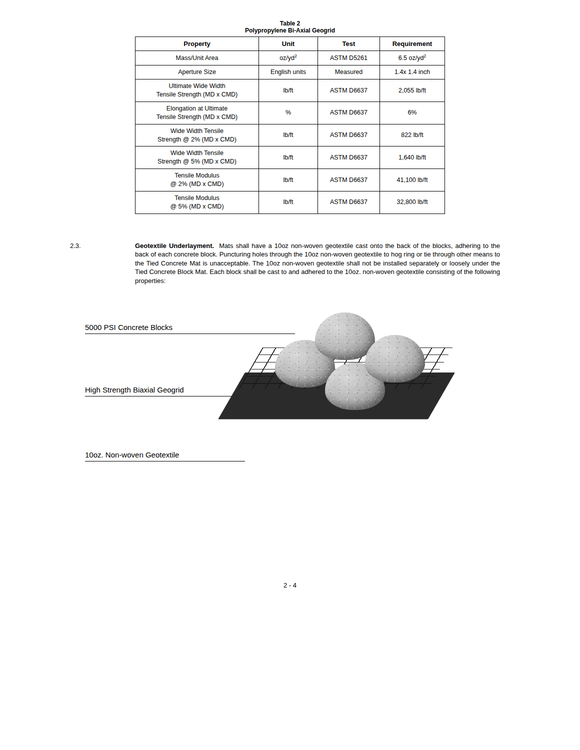Table 2
Polypropylene Bi-Axial Geogrid
| Property | Unit | Test | Requirement |
| --- | --- | --- | --- |
| Mass/Unit Area | oz/yd 2 | ASTM D5261 | 6.5 oz/yd 2 |
| Aperture Size | English units | Measured | 1.4x 1.4 inch |
| Ultimate Wide Width Tensile Strength (MD x CMD) | lb/ft | ASTM D6637 | 2,055 lb/ft |
| Elongation at Ultimate Tensile Strength (MD x CMD) | % | ASTM D6637 | 6% |
| Wide Width Tensile Strength @ 2% (MD x CMD) | lb/ft | ASTM D6637 | 822 lb/ft |
| Wide Width Tensile Strength @ 5% (MD x CMD) | lb/ft | ASTM D6637 | 1,640 lb/ft |
| Tensile Modulus @ 2% (MD x CMD) | lb/ft | ASTM D6637 | 41,100 lb/ft |
| Tensile Modulus @ 5% (MD x CMD) | lb/ft | ASTM D6637 | 32,800 lb/ft |
2.3.
Geotextile Underlayment. Mats shall have a 10oz non-woven geotextile cast onto the back of the blocks, adhering to the back of each concrete block. Puncturing holes through the 10oz non-woven geotextile to hog ring or tie through other means to the Tied Concrete Mat is unacceptable. The 10oz non-woven geotextile shall not be installed separately or loosely under the Tied Concrete Block Mat. Each block shall be cast to and adhered to the 10oz. non-woven geotextile consisting of the following properties:
5000 PSI Concrete Blocks
High Strength Biaxial Geogrid
10oz. Non-woven Geotextile
2 - 4